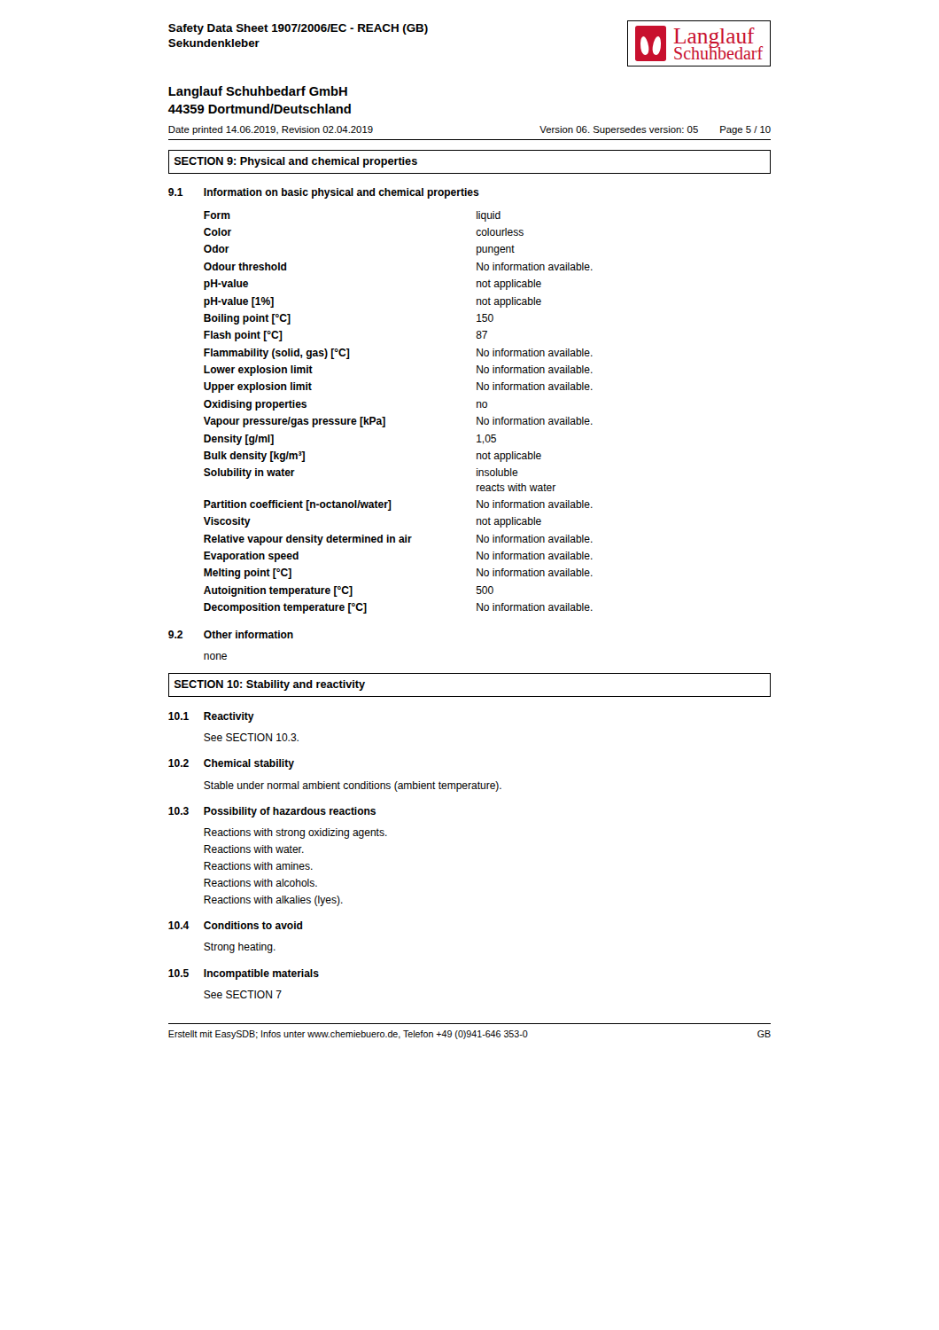Safety Data Sheet 1907/2006/EC - REACH (GB)
Sekundenkleber
Langlauf Schuhbedarf
Langlauf Schuhbedarf GmbH
44359 Dortmund/Deutschland
Date printed 14.06.2019, Revision 02.04.2019
Version 06. Supersedes version: 05
Page 5 / 10
SECTION 9: Physical and chemical properties
9.1
Information on basic physical and chemical properties
| Form | liquid |
| Color | colourless |
| Odor | pungent |
| Odour threshold | No information available. |
| pH-value | not applicable |
| pH-value [1%] | not applicable |
| Boiling point [°C] | 150 |
| Flash point [°C] | 87 |
| Flammability (solid, gas) [°C] | No information available. |
| Lower explosion limit | No information available. |
| Upper explosion limit | No information available. |
| Oxidising properties | no |
| Vapour pressure/gas pressure [kPa] | No information available. |
| Density [g/ml] | 1,05 |
| Bulk density [kg/m³] | not applicable |
| Solubility in water | insoluble reacts with water |
| Partition coefficient [n-octanol/water] | No information available. |
| Viscosity | not applicable |
| Relative vapour density determined in air | No information available. |
| Evaporation speed | No information available. |
| Melting point [°C] | No information available. |
| Autoignition temperature [°C] | 500 |
| Decomposition temperature [°C] | No information available. |
9.2
Other information
none
SECTION 10: Stability and reactivity
10.1
Reactivity
See SECTION 10.3.
10.2
Chemical stability
Stable under normal ambient conditions (ambient temperature).
10.3
Possibility of hazardous reactions
Reactions with strong oxidizing agents.
Reactions with water.
Reactions with amines.
Reactions with alcohols.
Reactions with alkalies (lyes).
10.4
Conditions to avoid
Strong heating.
10.5
Incompatible materials
See SECTION 7
Erstellt mit EasySDB; Infos unter www.chemiebuero.de, Telefon +49 (0)941-646 353-0
GB